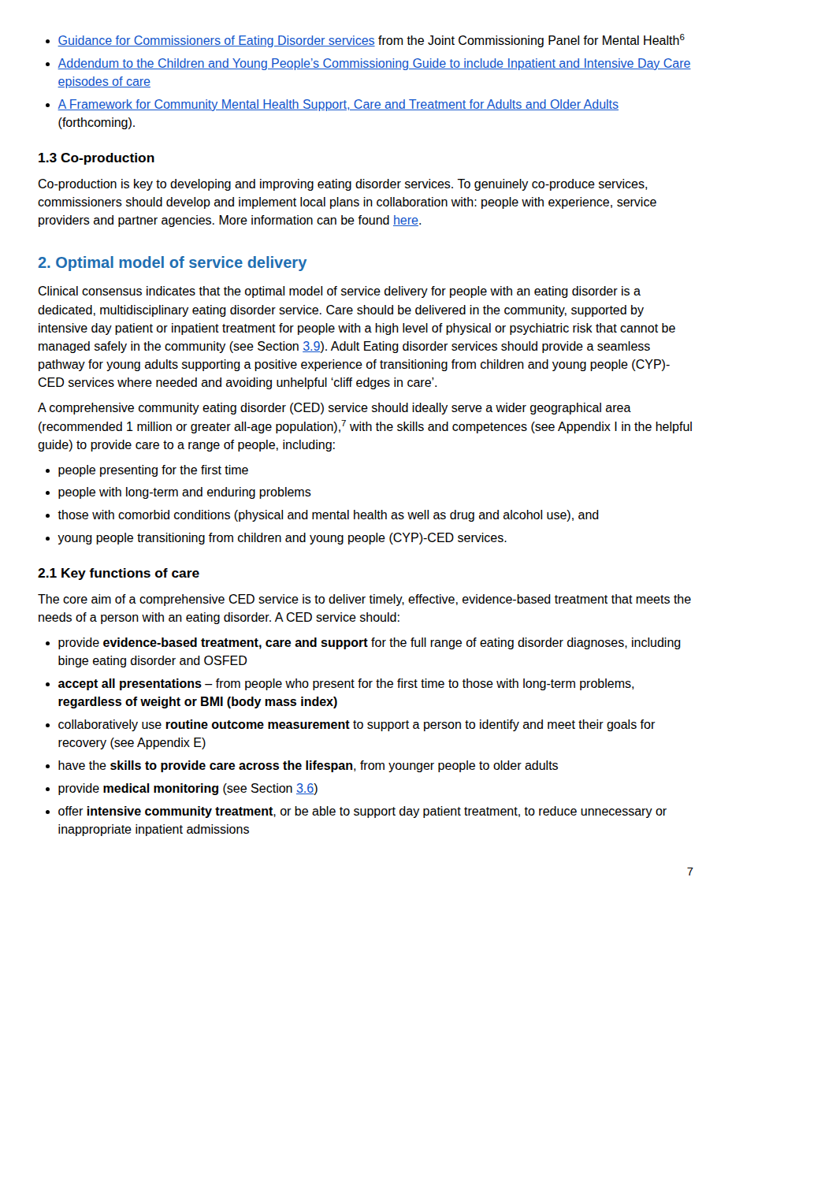Guidance for Commissioners of Eating Disorder services from the Joint Commissioning Panel for Mental Health6
Addendum to the Children and Young People’s Commissioning Guide to include Inpatient and Intensive Day Care episodes of care
A Framework for Community Mental Health Support, Care and Treatment for Adults and Older Adults (forthcoming).
1.3 Co-production
Co-production is key to developing and improving eating disorder services. To genuinely co-produce services, commissioners should develop and implement local plans in collaboration with: people with experience, service providers and partner agencies. More information can be found here.
2. Optimal model of service delivery
Clinical consensus indicates that the optimal model of service delivery for people with an eating disorder is a dedicated, multidisciplinary eating disorder service. Care should be delivered in the community, supported by intensive day patient or inpatient treatment for people with a high level of physical or psychiatric risk that cannot be managed safely in the community (see Section 3.9). Adult Eating disorder services should provide a seamless pathway for young adults supporting a positive experience of transitioning from children and young people (CYP)-CED services where needed and avoiding unhelpful ‘cliff edges in care’.
A comprehensive community eating disorder (CED) service should ideally serve a wider geographical area (recommended 1 million or greater all-age population),7 with the skills and competences (see Appendix I in the helpful guide) to provide care to a range of people, including:
people presenting for the first time
people with long-term and enduring problems
those with comorbid conditions (physical and mental health as well as drug and alcohol use), and
young people transitioning from children and young people (CYP)-CED services.
2.1 Key functions of care
The core aim of a comprehensive CED service is to deliver timely, effective, evidence-based treatment that meets the needs of a person with an eating disorder. A CED service should:
provide evidence-based treatment, care and support for the full range of eating disorder diagnoses, including binge eating disorder and OSFED
accept all presentations – from people who present for the first time to those with long-term problems, regardless of weight or BMI (body mass index)
collaboratively use routine outcome measurement to support a person to identify and meet their goals for recovery (see Appendix E)
have the skills to provide care across the lifespan, from younger people to older adults
provide medical monitoring (see Section 3.6)
offer intensive community treatment, or be able to support day patient treatment, to reduce unnecessary or inappropriate inpatient admissions
7